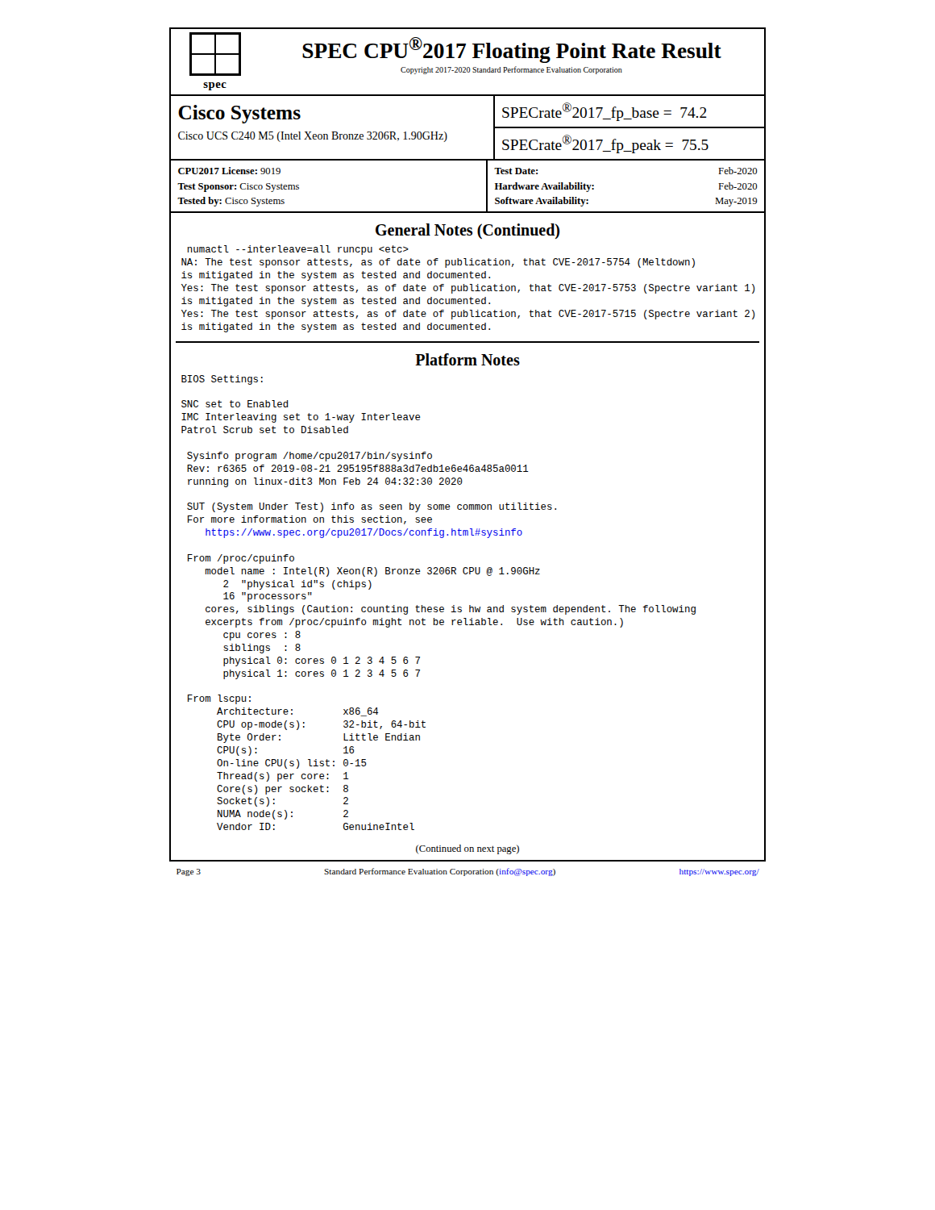spec
SPEC CPU®2017 Floating Point Rate Result
Copyright 2017-2020 Standard Performance Evaluation Corporation
Cisco Systems
Cisco UCS C240 M5 (Intel Xeon Bronze 3206R, 1.90GHz)
SPECrate®2017_fp_base = 74.2
SPECrate®2017_fp_peak = 75.5
CPU2017 License: 9019
Test Sponsor: Cisco Systems
Tested by: Cisco Systems
Test Date: Feb-2020
Hardware Availability: Feb-2020
Software Availability: May-2019
General Notes (Continued)
 numactl --interleave=all runcpu <etc>
NA: The test sponsor attests, as of date of publication, that CVE-2017-5754 (Meltdown)
is mitigated in the system as tested and documented.
Yes: The test sponsor attests, as of date of publication, that CVE-2017-5753 (Spectre variant 1)
is mitigated in the system as tested and documented.
Yes: The test sponsor attests, as of date of publication, that CVE-2017-5715 (Spectre variant 2)
is mitigated in the system as tested and documented.
Platform Notes
BIOS Settings:

SNC set to Enabled
IMC Interleaving set to 1-way Interleave
Patrol Scrub set to Disabled

 Sysinfo program /home/cpu2017/bin/sysinfo
 Rev: r6365 of 2019-08-21 295195f888a3d7edb1e6e46a485a0011
 running on linux-dit3 Mon Feb 24 04:32:30 2020

 SUT (System Under Test) info as seen by some common utilities.
 For more information on this section, see
    https://www.spec.org/cpu2017/Docs/config.html#sysinfo

 From /proc/cpuinfo
    model name : Intel(R) Xeon(R) Bronze 3206R CPU @ 1.90GHz
       2  "physical id"s (chips)
       16 "processors"
    cores, siblings (Caution: counting these is hw and system dependent. The following
    excerpts from /proc/cpuinfo might not be reliable.  Use with caution.)
       cpu cores : 8
       siblings  : 8
       physical 0: cores 0 1 2 3 4 5 6 7
       physical 1: cores 0 1 2 3 4 5 6 7

 From lscpu:
      Architecture:        x86_64
      CPU op-mode(s):      32-bit, 64-bit
      Byte Order:          Little Endian
      CPU(s):              16
      On-line CPU(s) list: 0-15
      Thread(s) per core:  1
      Core(s) per socket:  8
      Socket(s):           2
      NUMA node(s):        2
      Vendor ID:           GenuineIntel
(Continued on next page)
Page 3
Standard Performance Evaluation Corporation (info@spec.org)
https://www.spec.org/